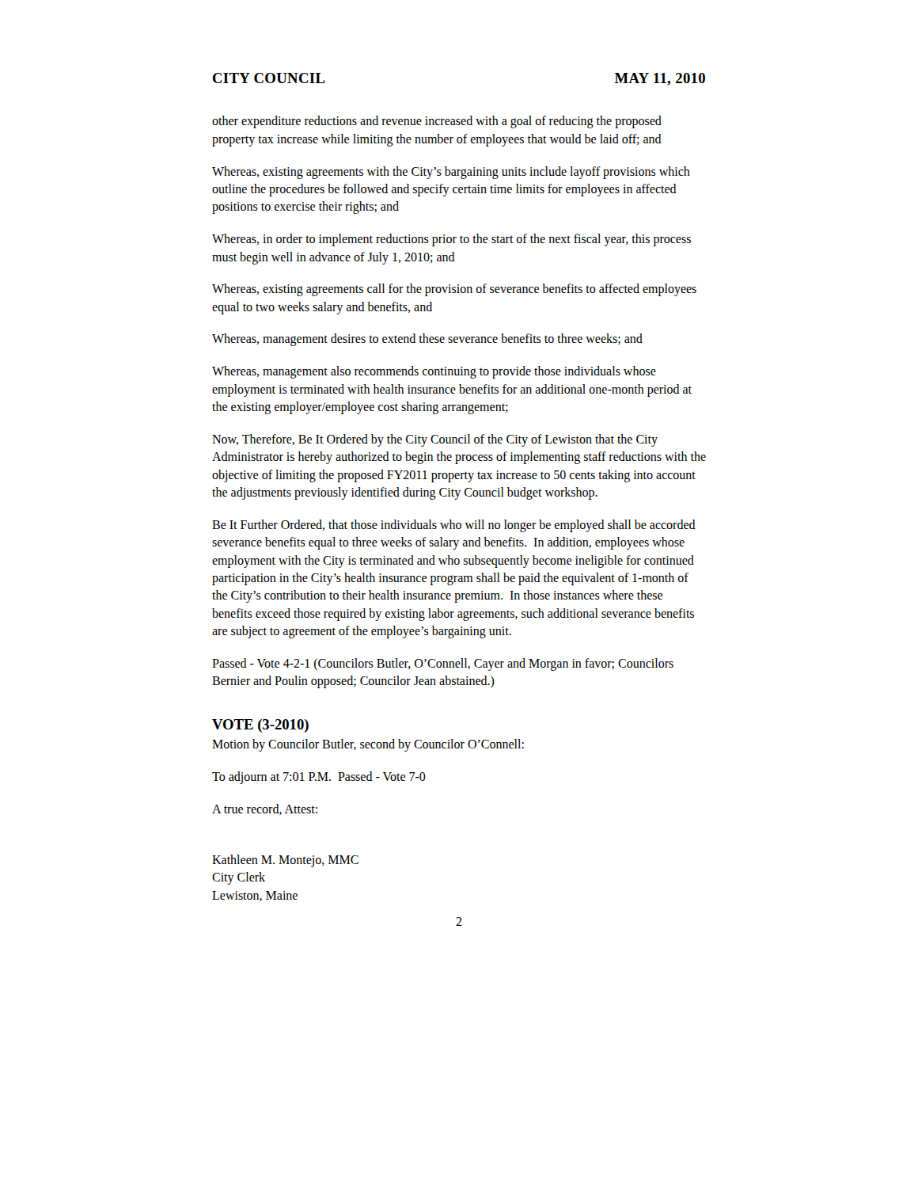CITY COUNCIL MAY 11, 2010
other expenditure reductions and revenue increased with a goal of reducing the proposed property tax increase while limiting the number of employees that would be laid off; and
Whereas, existing agreements with the City’s bargaining units include layoff provisions which outline the procedures be followed and specify certain time limits for employees in affected positions to exercise their rights; and
Whereas, in order to implement reductions prior to the start of the next fiscal year, this process must begin well in advance of July 1, 2010; and
Whereas, existing agreements call for the provision of severance benefits to affected employees equal to two weeks salary and benefits, and
Whereas, management desires to extend these severance benefits to three weeks; and
Whereas, management also recommends continuing to provide those individuals whose employment is terminated with health insurance benefits for an additional one-month period at the existing employer/employee cost sharing arrangement;
Now, Therefore, Be It Ordered by the City Council of the City of Lewiston that the City Administrator is hereby authorized to begin the process of implementing staff reductions with the objective of limiting the proposed FY2011 property tax increase to 50 cents taking into account the adjustments previously identified during City Council budget workshop.
Be It Further Ordered, that those individuals who will no longer be employed shall be accorded severance benefits equal to three weeks of salary and benefits. In addition, employees whose employment with the City is terminated and who subsequently become ineligible for continued participation in the City’s health insurance program shall be paid the equivalent of 1-month of the City’s contribution to their health insurance premium. In those instances where these benefits exceed those required by existing labor agreements, such additional severance benefits are subject to agreement of the employee’s bargaining unit.
Passed - Vote 4-2-1 (Councilors Butler, O’Connell, Cayer and Morgan in favor; Councilors Bernier and Poulin opposed; Councilor Jean abstained.)
VOTE (3-2010)
Motion by Councilor Butler, second by Councilor O’Connell:
To adjourn at 7:01 P.M. Passed - Vote 7-0
A true record, Attest:
Kathleen M. Montejo, MMC
City Clerk
Lewiston, Maine
2